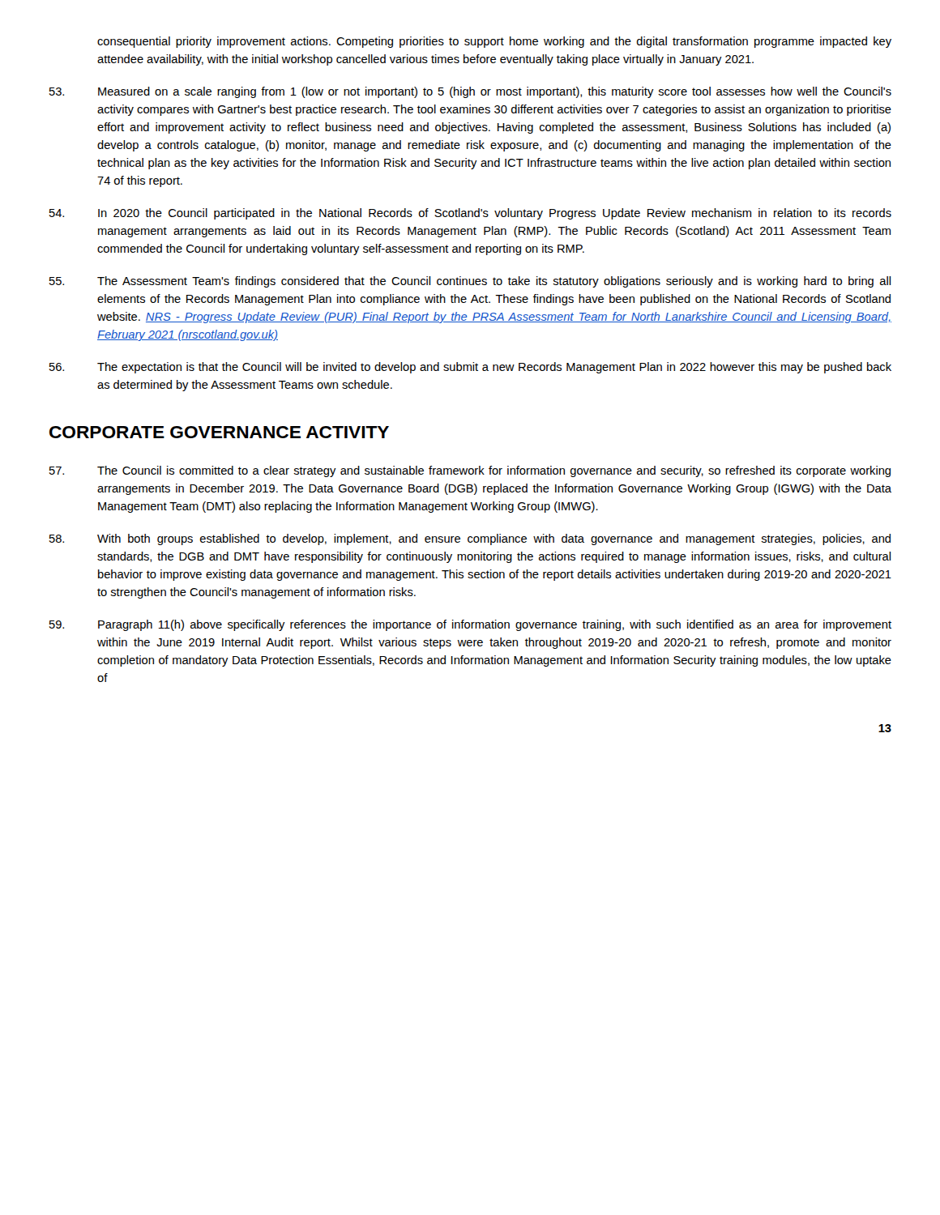consequential priority improvement actions. Competing priorities to support home working and the digital transformation programme impacted key attendee availability, with the initial workshop cancelled various times before eventually taking place virtually in January 2021.
53. Measured on a scale ranging from 1 (low or not important) to 5 (high or most important), this maturity score tool assesses how well the Council's activity compares with Gartner's best practice research. The tool examines 30 different activities over 7 categories to assist an organization to prioritise effort and improvement activity to reflect business need and objectives. Having completed the assessment, Business Solutions has included (a) develop a controls catalogue, (b) monitor, manage and remediate risk exposure, and (c) documenting and managing the implementation of the technical plan as the key activities for the Information Risk and Security and ICT Infrastructure teams within the live action plan detailed within section 74 of this report.
54. In 2020 the Council participated in the National Records of Scotland's voluntary Progress Update Review mechanism in relation to its records management arrangements as laid out in its Records Management Plan (RMP). The Public Records (Scotland) Act 2011 Assessment Team commended the Council for undertaking voluntary self-assessment and reporting on its RMP.
55. The Assessment Team's findings considered that the Council continues to take its statutory obligations seriously and is working hard to bring all elements of the Records Management Plan into compliance with the Act. These findings have been published on the National Records of Scotland website. NRS - Progress Update Review (PUR) Final Report by the PRSA Assessment Team for North Lanarkshire Council and Licensing Board, February 2021 (nrscotland.gov.uk)
56. The expectation is that the Council will be invited to develop and submit a new Records Management Plan in 2022 however this may be pushed back as determined by the Assessment Teams own schedule.
CORPORATE GOVERNANCE ACTIVITY
57. The Council is committed to a clear strategy and sustainable framework for information governance and security, so refreshed its corporate working arrangements in December 2019. The Data Governance Board (DGB) replaced the Information Governance Working Group (IGWG) with the Data Management Team (DMT) also replacing the Information Management Working Group (IMWG).
58. With both groups established to develop, implement, and ensure compliance with data governance and management strategies, policies, and standards, the DGB and DMT have responsibility for continuously monitoring the actions required to manage information issues, risks, and cultural behavior to improve existing data governance and management. This section of the report details activities undertaken during 2019-20 and 2020-2021 to strengthen the Council's management of information risks.
59. Paragraph 11(h) above specifically references the importance of information governance training, with such identified as an area for improvement within the June 2019 Internal Audit report. Whilst various steps were taken throughout 2019-20 and 2020-21 to refresh, promote and monitor completion of mandatory Data Protection Essentials, Records and Information Management and Information Security training modules, the low uptake of
13